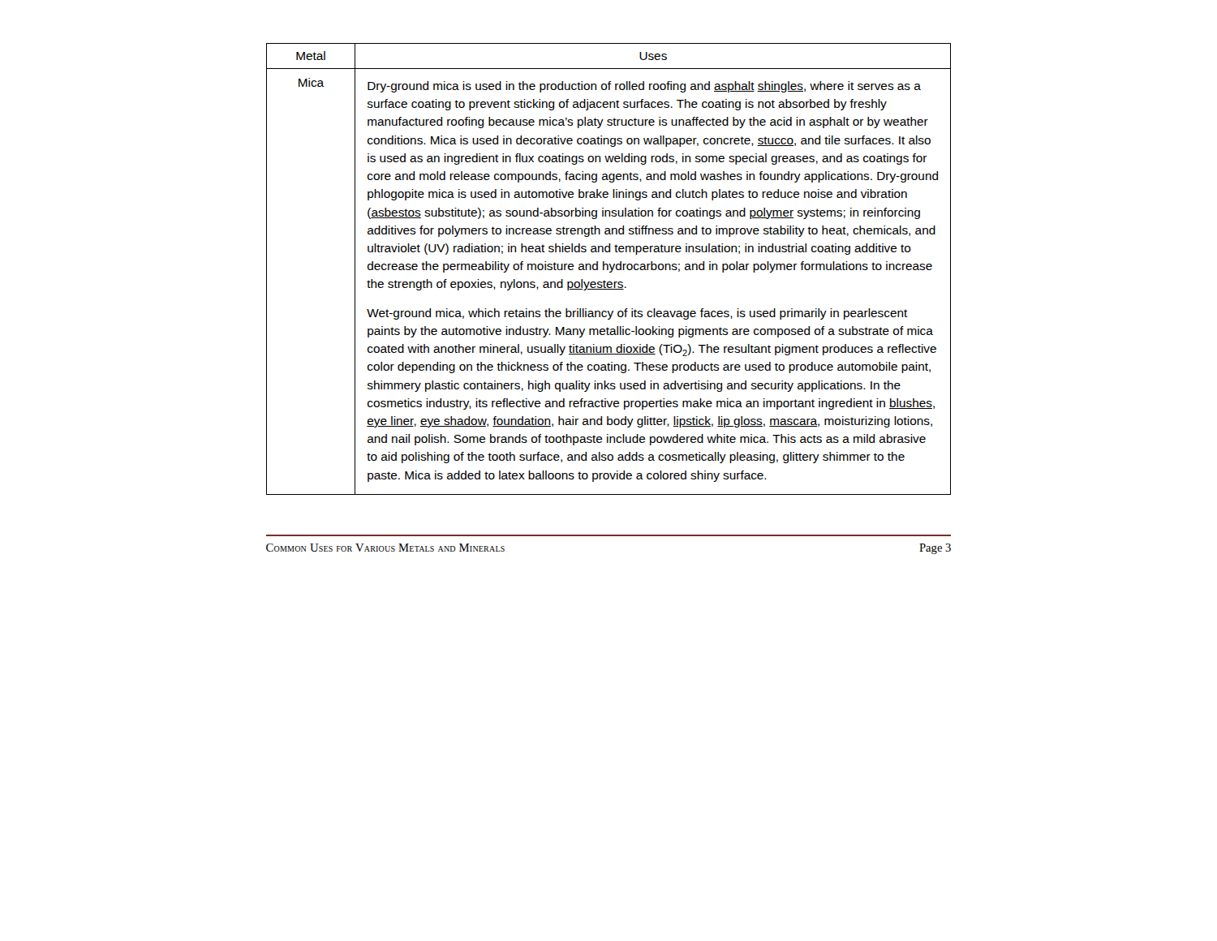| Metal | Uses |
| --- | --- |
| Mica | Dry-ground mica is used in the production of rolled roofing and asphalt shingles , where it serves as a surface coating to prevent sticking of adjacent surfaces. The coating is not absorbed by freshly manufactured roofing because mica’s platy structure is unaffected by the acid in asphalt or by weather conditions. Mica is used in decorative coatings on wallpaper, concrete, stucco , and tile surfaces. It also is used as an ingredient in flux coatings on welding rods, in some special greases, and as coatings for core and mold release compounds, facing agents, and mold washes in foundry applications. Dry-ground phlogopite mica is used in automotive brake linings and clutch plates to reduce noise and vibration ( asbestos substitute); as sound-absorbing insulation for coatings and polymer systems; in reinforcing additives for polymers to increase strength and stiffness and to improve stability to heat, chemicals, and ultraviolet (UV) radiation; in heat shields and temperature insulation; in industrial coating additive to decrease the permeability of moisture and hydrocarbons; and in polar polymer formulations to increase the strength of epoxies, nylons, and polyesters . Wet-ground mica, which retains the brilliancy of its cleavage faces, is used primarily in pearlescent paints by the automotive industry. Many metallic-looking pigments are composed of a substrate of mica coated with another mineral, usually titanium dioxide (TiO 2 ). The resultant pigment produces a reflective color depending on the thickness of the coating. These products are used to produce automobile paint, shimmery plastic containers, high quality inks used in advertising and security applications. In the cosmetics industry, its reflective and refractive properties make mica an important ingredient in blushes , eye liner , eye shadow , foundation , hair and body glitter, lipstick , lip gloss , mascara , moisturizing lotions, and nail polish. Some brands of toothpaste include powdered white mica. This acts as a mild abrasive to aid polishing of the tooth surface, and also adds a cosmetically pleasing, glittery shimmer to the paste. Mica is added to latex balloons to provide a colored shiny surface. |
Common Uses for Various Metals and Minerals Page 3